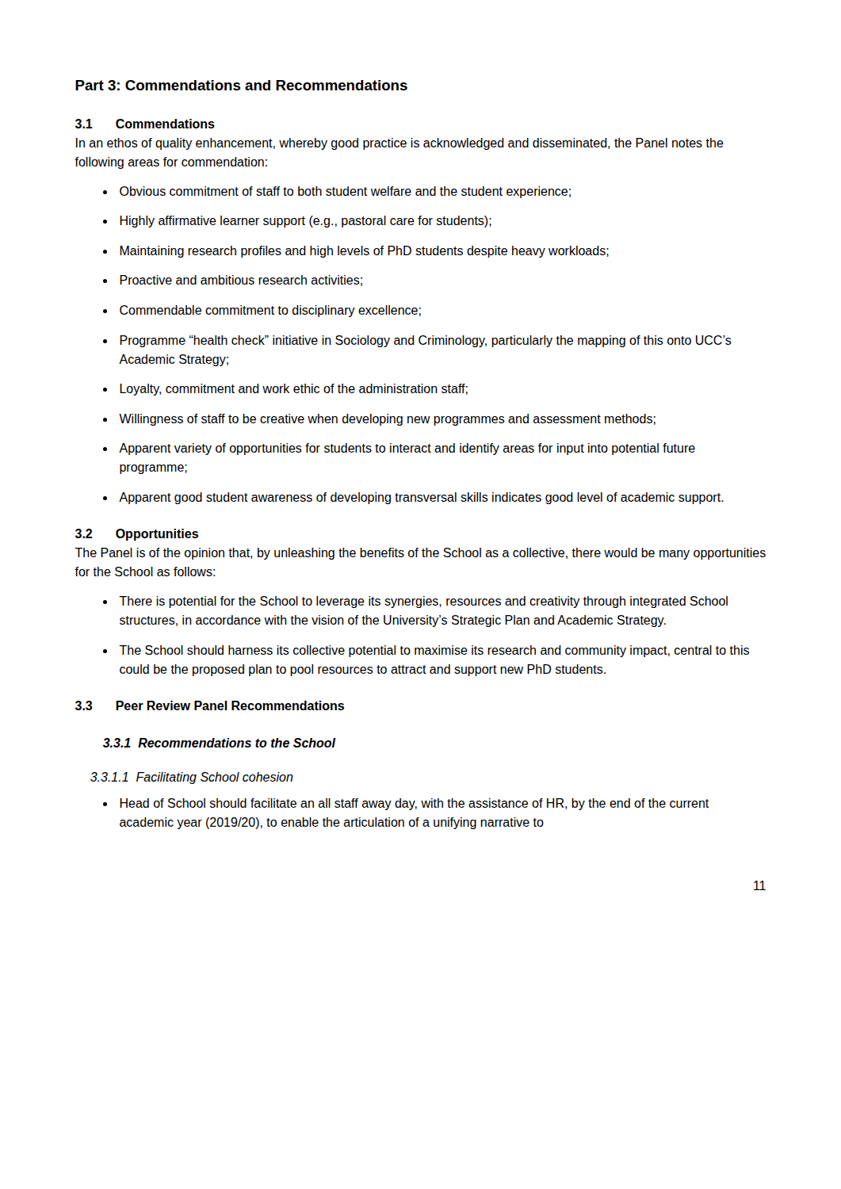Part 3: Commendations and Recommendations
3.1 Commendations
In an ethos of quality enhancement, whereby good practice is acknowledged and disseminated, the Panel notes the following areas for commendation:
Obvious commitment of staff to both student welfare and the student experience;
Highly affirmative learner support (e.g., pastoral care for students);
Maintaining research profiles and high levels of PhD students despite heavy workloads;
Proactive and ambitious research activities;
Commendable commitment to disciplinary excellence;
Programme “health check” initiative in Sociology and Criminology, particularly the mapping of this onto UCC’s Academic Strategy;
Loyalty, commitment and work ethic of the administration staff;
Willingness of staff to be creative when developing new programmes and assessment methods;
Apparent variety of opportunities for students to interact and identify areas for input into potential future programme;
Apparent good student awareness of developing transversal skills indicates good level of academic support.
3.2 Opportunities
The Panel is of the opinion that, by unleashing the benefits of the School as a collective, there would be many opportunities for the School as follows:
There is potential for the School to leverage its synergies, resources and creativity through integrated School structures, in accordance with the vision of the University’s Strategic Plan and Academic Strategy.
The School should harness its collective potential to maximise its research and community impact, central to this could be the proposed plan to pool resources to attract and support new PhD students.
3.3 Peer Review Panel Recommendations
3.3.1 Recommendations to the School
3.3.1.1 Facilitating School cohesion
Head of School should facilitate an all staff away day, with the assistance of HR, by the end of the current academic year (2019/20), to enable the articulation of a unifying narrative to
11